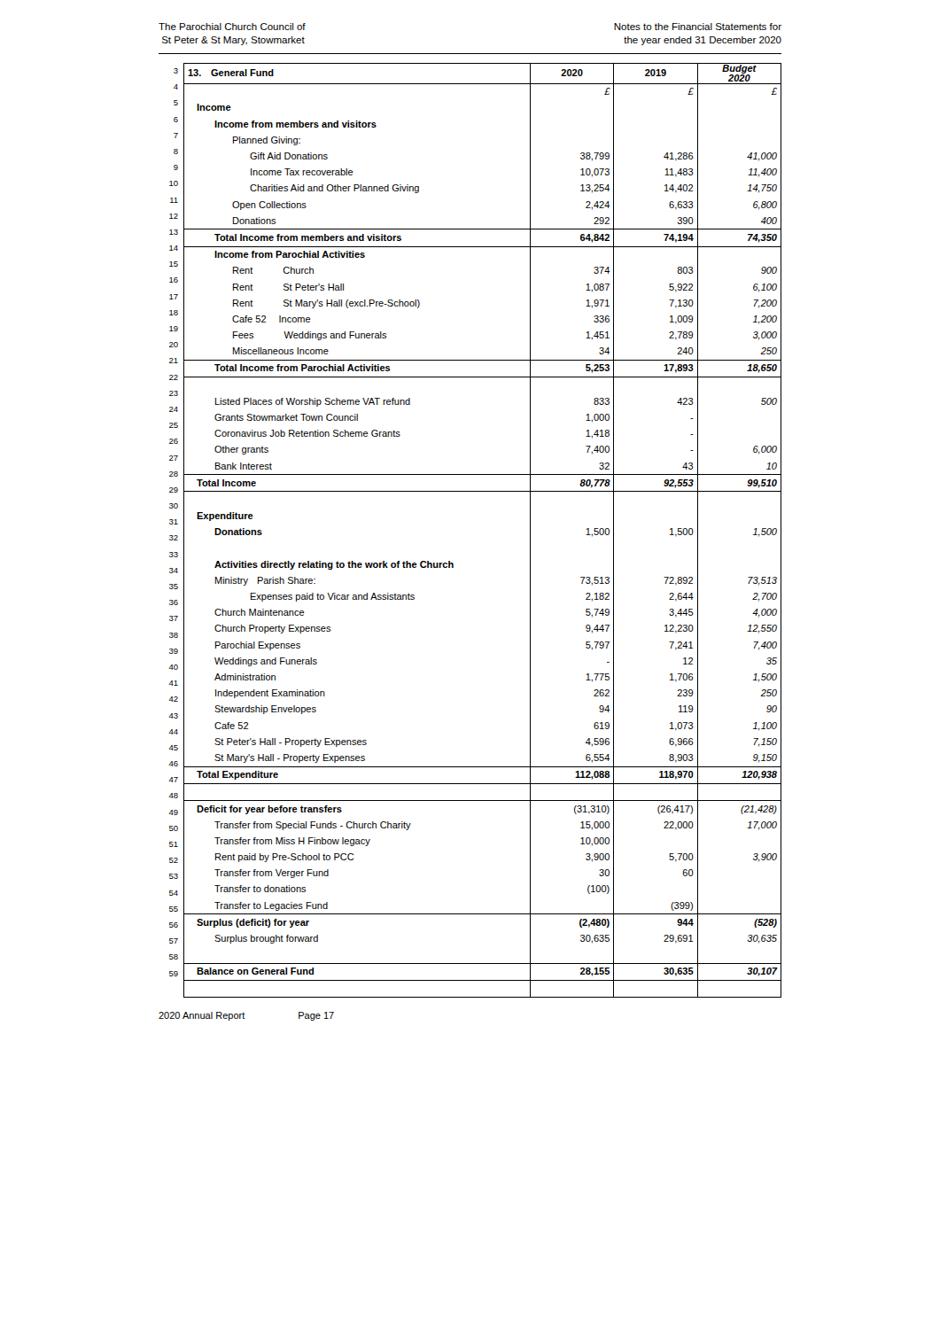The Parochial Church Council of
St Peter & St Mary, Stowmarket
Notes to the Financial Statements for
the year ended 31 December 2020
3
4
5
6
7
8
9
10
11
12
13
14
15
16
17
18
19
20
21
22
23
24
25
26
27
28
29
30
31
32
33
34
35
36
37
38
39
40
41
42
43
44
45
46
47
48
49
50
51
52
53
54
55
56
57
58
59
| 13. General Fund | 2020 | 2019 | Budget 2020 |
| | £ | £ | £ |
| Income | | | |
| Income from members and visitors | | | |
| Planned Giving: | | | |
| Gift Aid Donations | 38,799 | 41,286 | 41,000 |
| Income Tax recoverable | 10,073 | 11,483 | 11,400 |
| Charities Aid and Other Planned Giving | 13,254 | 14,402 | 14,750 |
| Open Collections | 2,424 | 6,633 | 6,800 |
| Donations | 292 | 390 | 400 |
| Total Income from members and visitors | 64,842 | 74,194 | 74,350 |
| Income from Parochial Activities | | | |
| Rent Church | 374 | 803 | 900 |
| Rent St Peter's Hall | 1,087 | 5,922 | 6,100 |
| Rent St Mary's Hall (excl.Pre-School) | 1,971 | 7,130 | 7,200 |
| Cafe 52 Income | 336 | 1,009 | 1,200 |
| Fees Weddings and Funerals | 1,451 | 2,789 | 3,000 |
| Miscellaneous Income | 34 | 240 | 250 |
| Total Income from Parochial Activities | 5,253 | 17,893 | 18,650 |
| Listed Places of Worship Scheme VAT refund | 833 | 423 | 500 |
| Grants Stowmarket Town Council | 1,000 | - | |
| Coronavirus Job Retention Scheme Grants | 1,418 | - | |
| Other grants | 7,400 | - | 6,000 |
| Bank Interest | 32 | 43 | 10 |
| Total Income | 80,778 | 92,553 | 99,510 |
| Expenditure | | | |
| Donations | 1,500 | 1,500 | 1,500 |
| Activities directly relating to the work of the Church | | | |
| Ministry Parish Share: | 73,513 | 72,892 | 73,513 |
| Expenses paid to Vicar and Assistants | 2,182 | 2,644 | 2,700 |
| Church Maintenance | 5,749 | 3,445 | 4,000 |
| Church Property Expenses | 9,447 | 12,230 | 12,550 |
| Parochial Expenses | 5,797 | 7,241 | 7,400 |
| Weddings and Funerals | - | 12 | 35 |
| Administration | 1,775 | 1,706 | 1,500 |
| Independent Examination | 262 | 239 | 250 |
| Stewardship Envelopes | 94 | 119 | 90 |
| Cafe 52 | 619 | 1,073 | 1,100 |
| St Peter's Hall - Property Expenses | 4,596 | 6,966 | 7,150 |
| St Mary's Hall - Property Expenses | 6,554 | 8,903 | 9,150 |
| Total Expenditure | 112,088 | 118,970 | 120,938 |
| Deficit for year before transfers | (31,310) | (26,417) | (21,428) |
| Transfer from Special Funds - Church Charity | 15,000 | 22,000 | 17,000 |
| Transfer from Miss H Finbow legacy | 10,000 | | |
| Rent paid by Pre-School to PCC | 3,900 | 5,700 | 3,900 |
| Transfer from Verger Fund | 30 | 60 | |
| Transfer to donations | (100) | | |
| Transfer to Legacies Fund | | (399) | |
| Surplus (deficit) for year | (2,480) | 944 | (528) |
| Surplus brought forward | 30,635 | 29,691 | 30,635 |
| Balance on General Fund | 28,155 | 30,635 | 30,107 |
2020 Annual Report
Page 17